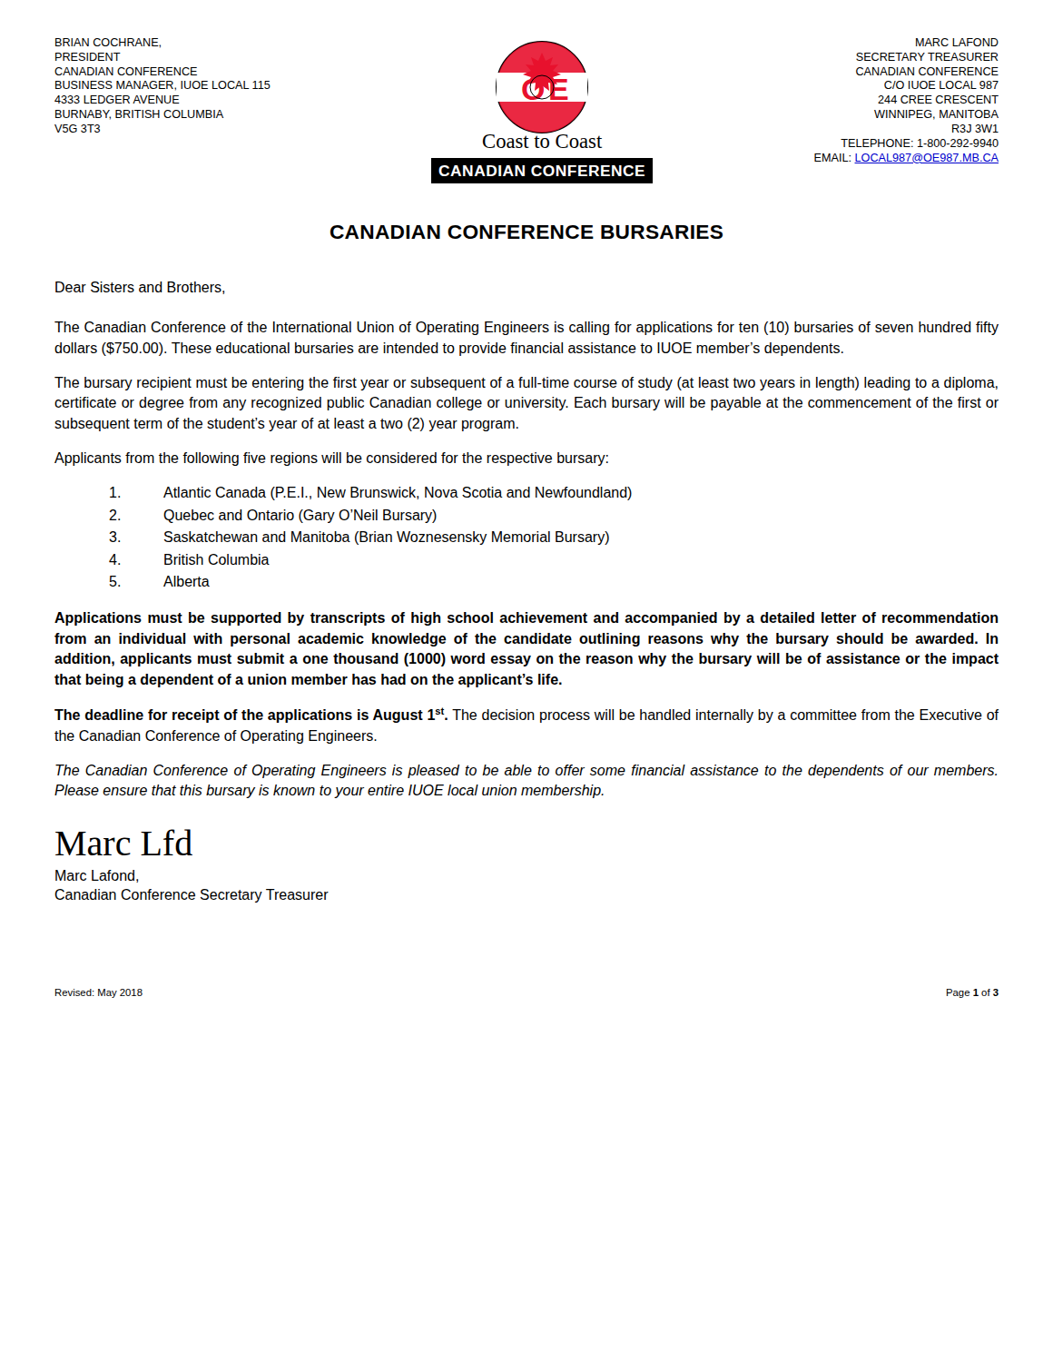Brian Cochrane,
President
Canadian Conference
Business Manager, IUOE Local 115
4333 Ledger Avenue
Burnaby, British Columbia
V5G 3T3
O E
Coast to Coast
Canadian Conference
Marc Lafond
Secretary Treasurer
Canadian Conference
c/o IUOE Local 987
244 Cree Crescent
Winnipeg, Manitoba
R3J 3W1
Telephone: 1-800-292-9940
Email: Local987@oe987.mb.ca
CANADIAN CONFERENCE BURSARIES
Dear Sisters and Brothers,
The Canadian Conference of the International Union of Operating Engineers is calling for applications for ten (10) bursaries of seven hundred fifty dollars ($750.00). These educational bursaries are intended to provide financial assistance to IUOE member’s dependents.
The bursary recipient must be entering the first year or subsequent of a full-time course of study (at least two years in length) leading to a diploma, certificate or degree from any recognized public Canadian college or university. Each bursary will be payable at the commencement of the first or subsequent term of the student’s year of at least a two (2) year program.
Applicants from the following five regions will be considered for the respective bursary:
1. Atlantic Canada (P.E.I., New Brunswick, Nova Scotia and Newfoundland)
2. Quebec and Ontario (Gary O’Neil Bursary)
3. Saskatchewan and Manitoba (Brian Woznesensky Memorial Bursary)
4. British Columbia
5. Alberta
Applications must be supported by transcripts of high school achievement and accompanied by a detailed letter of recommendation from an individual with personal academic knowledge of the candidate outlining reasons why the bursary should be awarded. In addition, applicants must submit a one thousand (1000) word essay on the reason why the bursary will be of assistance or the impact that being a dependent of a union member has had on the applicant’s life.
The deadline for receipt of the applications is August 1st. The decision process will be handled internally by a committee from the Executive of the Canadian Conference of Operating Engineers.
The Canadian Conference of Operating Engineers is pleased to be able to offer some financial assistance to the dependents of our members. Please ensure that this bursary is known to your entire IUOE local union membership.
Marc Lfd
Marc Lafond,
Canadian Conference Secretary Treasurer
Revised: May 2018
Page 1 of 3